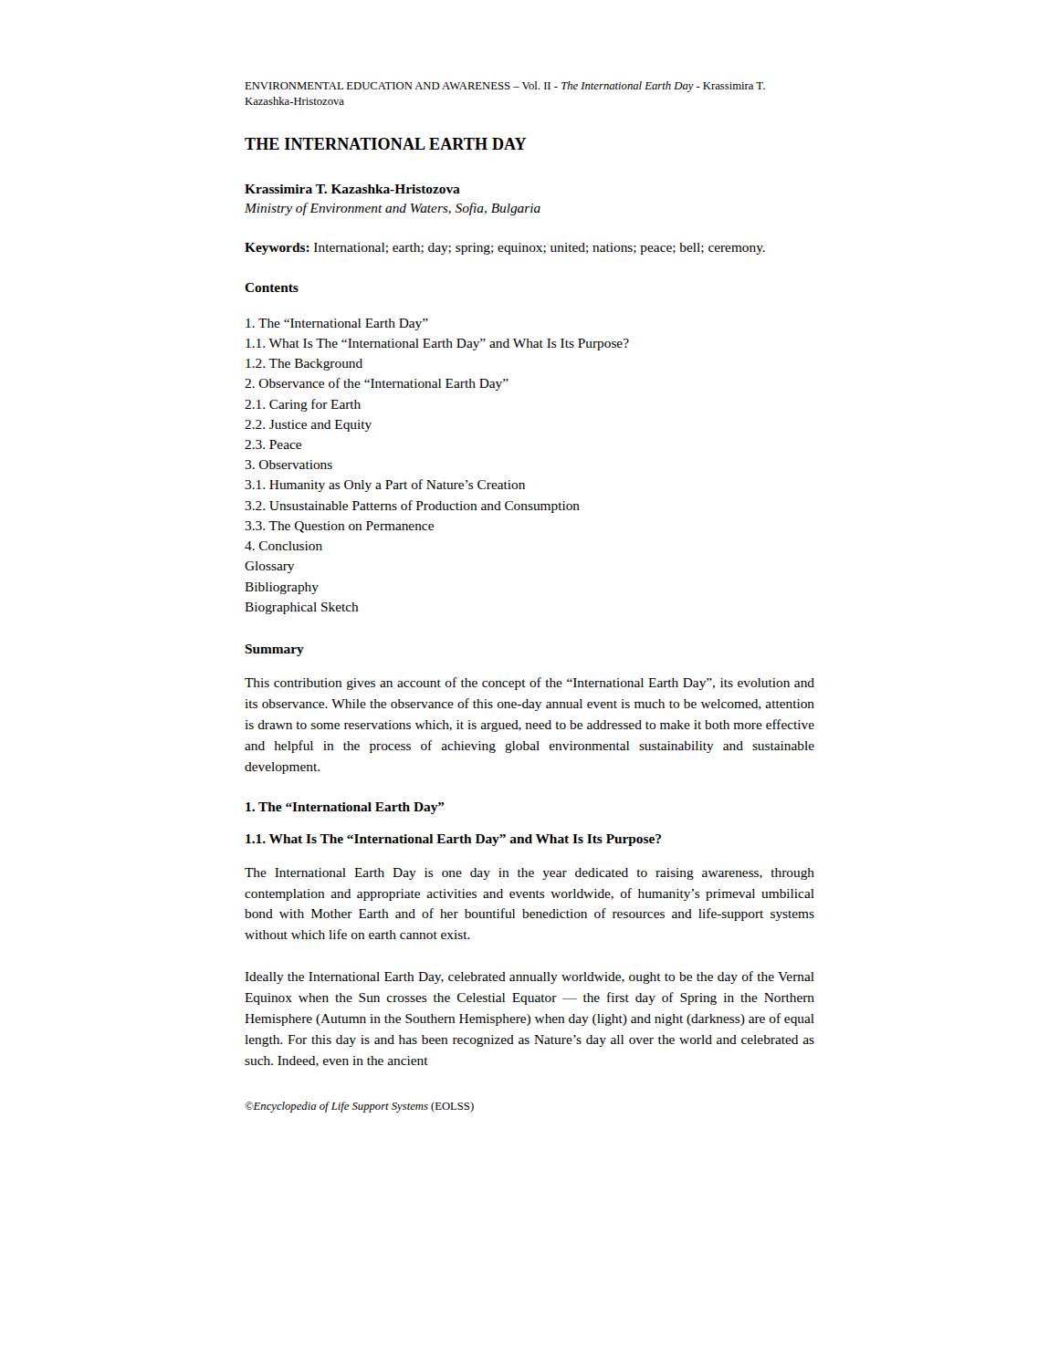ENVIRONMENTAL EDUCATION AND AWARENESS – Vol. II - The International Earth Day - Krassimira T. Kazashka-Hristozova
THE INTERNATIONAL EARTH DAY
Krassimira T. Kazashka-Hristozova
Ministry of Environment and Waters, Sofia, Bulgaria
Keywords: International; earth; day; spring; equinox; united; nations; peace; bell; ceremony.
Contents
1. The “International Earth Day”
1.1. What Is The “International Earth Day” and What Is Its Purpose?
1.2. The Background
2. Observance of the “International Earth Day”
2.1. Caring for Earth
2.2. Justice and Equity
2.3. Peace
3. Observations
3.1. Humanity as Only a Part of Nature’s Creation
3.2. Unsustainable Patterns of Production and Consumption
3.3. The Question on Permanence
4. Conclusion
Glossary
Bibliography
Biographical Sketch
Summary
This contribution gives an account of the concept of the “International Earth Day”, its evolution and its observance. While the observance of this one-day annual event is much to be welcomed, attention is drawn to some reservations which, it is argued, need to be addressed to make it both more effective and helpful in the process of achieving global environmental sustainability and sustainable development.
1. The “International Earth Day”
1.1. What Is The “International Earth Day” and What Is Its Purpose?
The International Earth Day is one day in the year dedicated to raising awareness, through contemplation and appropriate activities and events worldwide, of humanity’s primeval umbilical bond with Mother Earth and of her bountiful benediction of resources and life-support systems without which life on earth cannot exist.
Ideally the International Earth Day, celebrated annually worldwide, ought to be the day of the Vernal Equinox when the Sun crosses the Celestial Equator — the first day of Spring in the Northern Hemisphere (Autumn in the Southern Hemisphere) when day (light) and night (darkness) are of equal length. For this day is and has been recognized as Nature’s day all over the world and celebrated as such. Indeed, even in the ancient
©Encyclopedia of Life Support Systems (EOLSS)